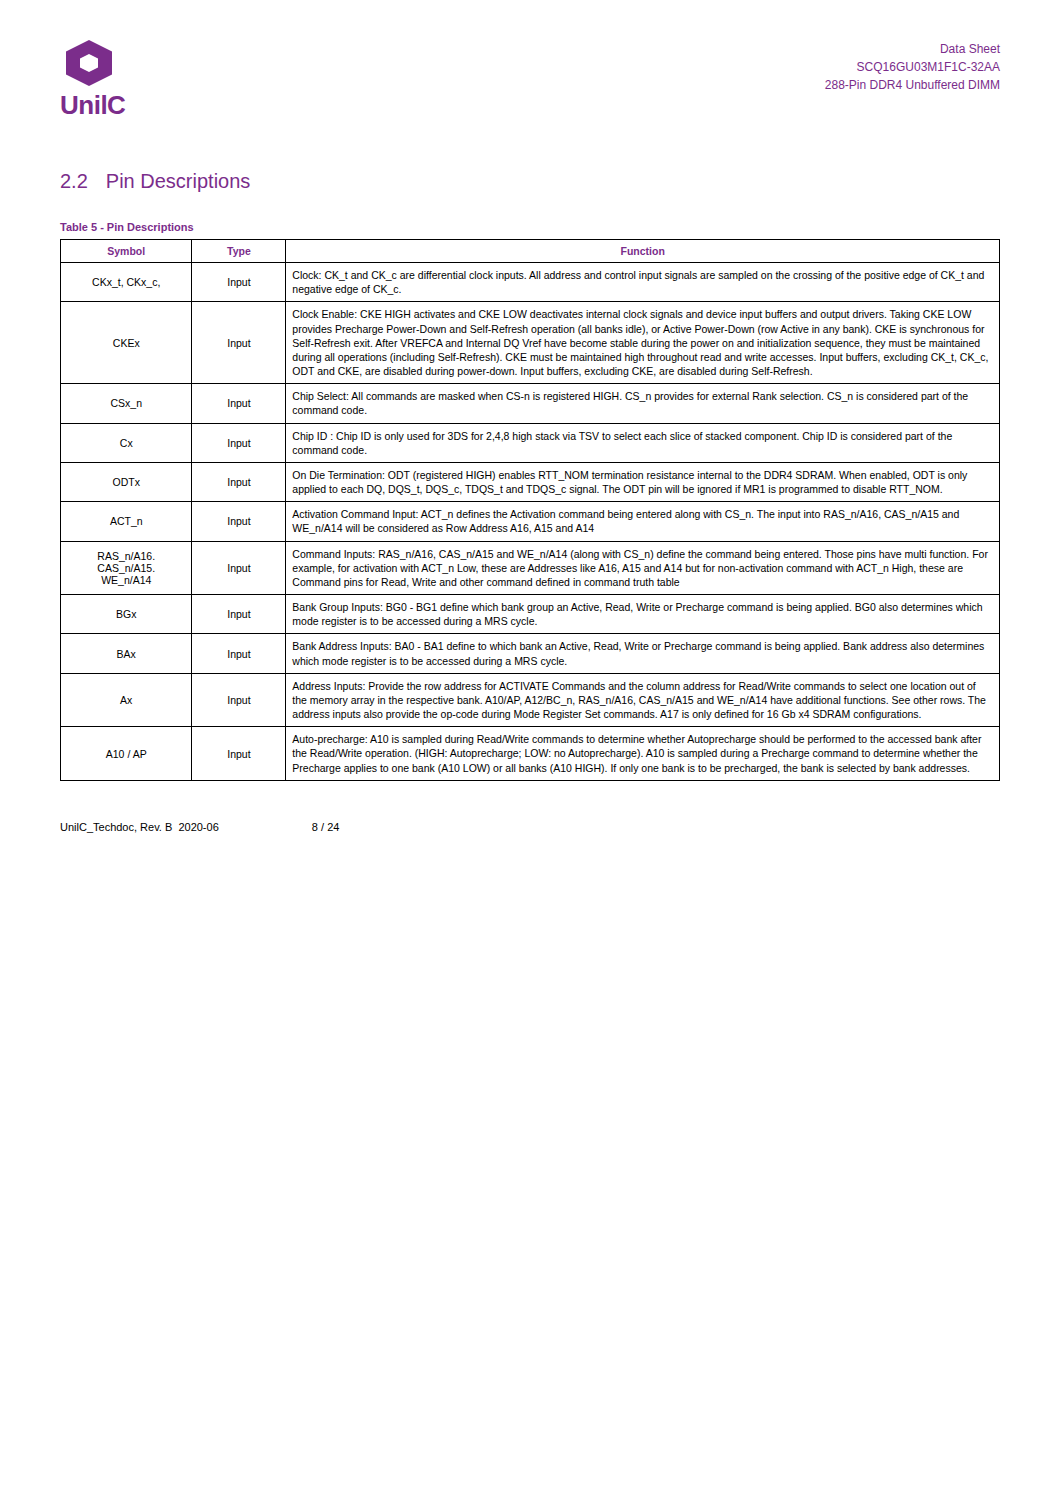UnilC
Data Sheet
SCQ16GU03M1F1C-32AA
288-Pin DDR4 Unbuffered DIMM
2.2 Pin Descriptions
Table 5 - Pin Descriptions
| Symbol | Type | Function |
| --- | --- | --- |
| CKx_t, CKx_c, | Input | Clock: CK_t and CK_c are differential clock inputs. All address and control input signals are sampled on the crossing of the positive edge of CK_t and negative edge of CK_c. |
| CKEx | Input | Clock Enable: CKE HIGH activates and CKE LOW deactivates internal clock signals and device input buffers and output drivers. Taking CKE LOW provides Precharge Power-Down and Self-Refresh operation (all banks idle), or Active Power-Down (row Active in any bank). CKE is synchronous for Self-Refresh exit. After VREFCA and Internal DQ Vref have become stable during the power on and initialization sequence, they must be maintained during all operations (including Self-Refresh). CKE must be maintained high throughout read and write accesses. Input buffers, excluding CK_t, CK_c, ODT and CKE, are disabled during power-down. Input buffers, excluding CKE, are disabled during Self-Refresh. |
| CSx_n | Input | Chip Select: All commands are masked when CS-n is registered HIGH. CS_n provides for external Rank selection. CS_n is considered part of the command code. |
| Cx | Input | Chip ID : Chip ID is only used for 3DS for 2,4,8 high stack via TSV to select each slice of stacked component. Chip ID is considered part of the command code. |
| ODTx | Input | On Die Termination: ODT (registered HIGH) enables RTT_NOM termination resistance internal to the DDR4 SDRAM. When enabled, ODT is only applied to each DQ, DQS_t, DQS_c, TDQS_t and TDQS_c signal. The ODT pin will be ignored if MR1 is programmed to disable RTT_NOM. |
| ACT_n | Input | Activation Command Input: ACT_n defines the Activation command being entered along with CS_n. The input into RAS_n/A16, CAS_n/A15 and WE_n/A14 will be considered as Row Address A16, A15 and A14 |
| RAS_n/A16. CAS_n/A15. WE_n/A14 | Input | Command Inputs: RAS_n/A16, CAS_n/A15 and WE_n/A14 (along with CS_n) define the command being entered. Those pins have multi function. For example, for activation with ACT_n Low, these are Addresses like A16, A15 and A14 but for non-activation command with ACT_n High, these are Command pins for Read, Write and other command defined in command truth table |
| BGx | Input | Bank Group Inputs: BG0 - BG1 define which bank group an Active, Read, Write or Precharge command is being applied. BG0 also determines which mode register is to be accessed during a MRS cycle. |
| BAx | Input | Bank Address Inputs: BA0 - BA1 define to which bank an Active, Read, Write or Precharge command is being applied. Bank address also determines which mode register is to be accessed during a MRS cycle. |
| Ax | Input | Address Inputs: Provide the row address for ACTIVATE Commands and the column address for Read/Write commands to select one location out of the memory array in the respective bank. A10/AP, A12/BC_n, RAS_n/A16, CAS_n/A15 and WE_n/A14 have additional functions. See other rows. The address inputs also provide the op-code during Mode Register Set commands. A17 is only defined for 16 Gb x4 SDRAM configurations. |
| A10 / AP | Input | Auto-precharge: A10 is sampled during Read/Write commands to determine whether Autoprecharge should be performed to the accessed bank after the Read/Write operation. (HIGH: Autoprecharge; LOW: no Autoprecharge). A10 is sampled during a Precharge command to determine whether the Precharge applies to one bank (A10 LOW) or all banks (A10 HIGH). If only one bank is to be precharged, the bank is selected by bank addresses. |
UnilC_Techdoc, Rev. B 2020-06 8 / 24